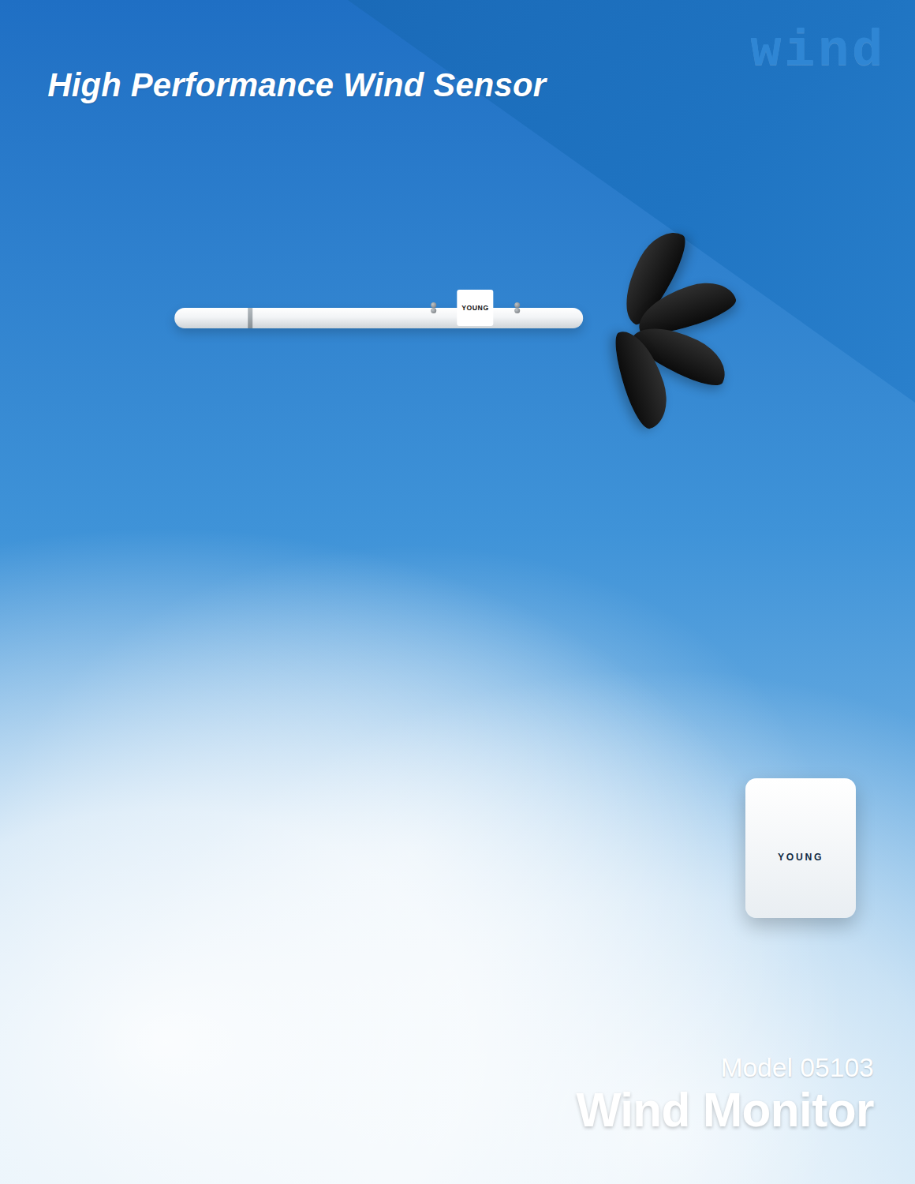wind
wind
High Performance Wind Sensor
YOUNG
YOUNG
YOUNG
Model 05103
Wind Monitor